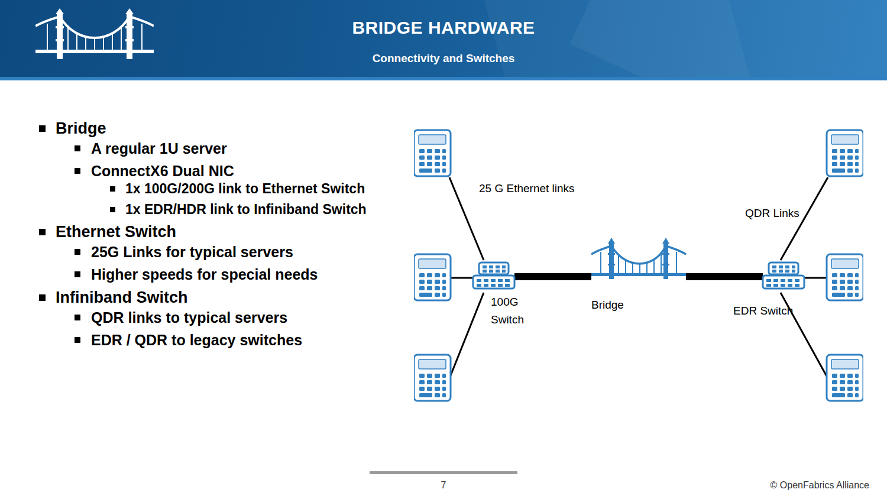BRIDGE HARDWARE
Connectivity and Switches
Bridge
A regular 1U server
ConnectX6 Dual NIC
1x 100G/200G link to Ethernet Switch
1x EDR/HDR link to Infiniband Switch
Ethernet Switch
25G Links for typical servers
Higher speeds for special needs
Infiniband Switch
QDR links to typical servers
EDR / QDR to legacy switches
25 G Ethernet links
QDR Links
100G
Switch
Bridge
EDR Switch
7
© OpenFabrics Alliance